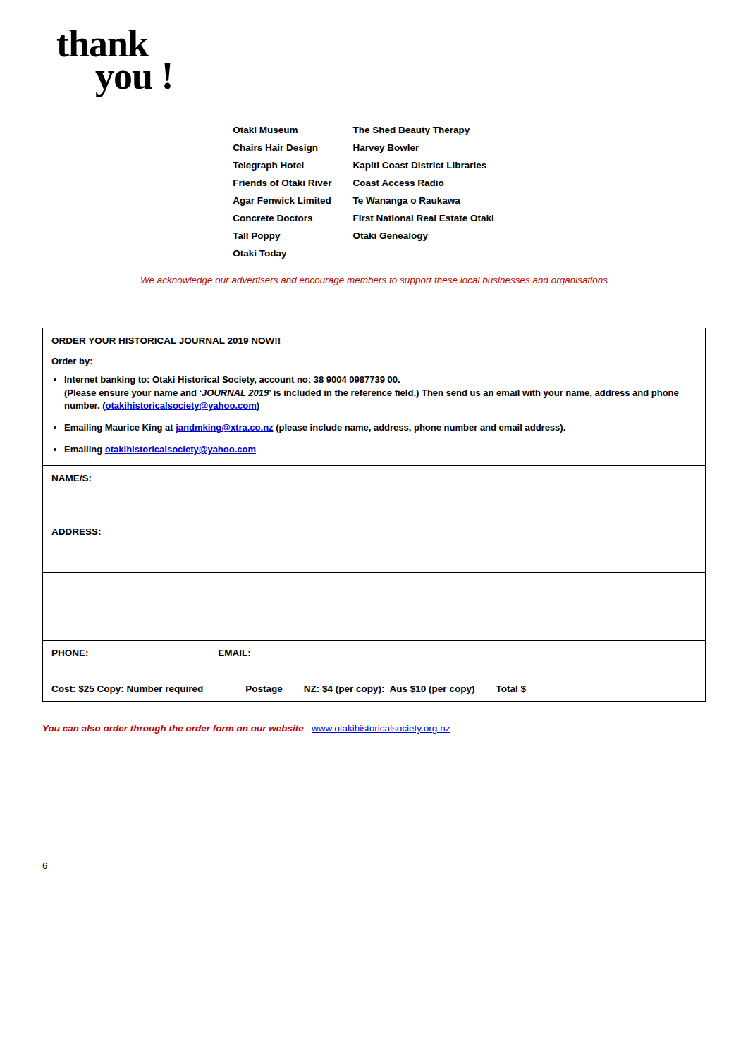thankyou !
| Otaki Museum | The Shed Beauty Therapy |
| Chairs Hair Design | Harvey Bowler |
| Telegraph Hotel | Kapiti Coast District Libraries |
| Friends of Otaki River | Coast Access Radio |
| Agar Fenwick Limited | Te Wananga o Raukawa |
| Concrete Doctors | First National Real Estate Otaki |
| Tall Poppy | Otaki Genealogy |
| Otaki Today | |
We acknowledge our advertisers and encourage members to support these local businesses and organisations
| ORDER YOUR HISTORICAL JOURNAL 2019 NOW!! Order by: Internet banking to: Otaki Historical Society, account no: 38 9004 0987739 00. (Please ensure your name and ‘ JOURNAL 2019 ’ is included in the reference field.) Then send us an email with your name, address and phone number. ( otakihistoricalsociety@yahoo.com ) Emailing Maurice King at jandmking@xtra.co.nz (please include name, address, phone number and email address). Emailing otakihistoricalsociety@yahoo.com |
| NAME/S: |
| ADDRESS: |
| PHONE: EMAIL: |
| Cost: $25 Copy: Number required Postage NZ: $4 (per copy): Aus $10 (per copy) Total $ |
You can also order through the order form on our website www.otakihistoricalsociety.org.nz
6